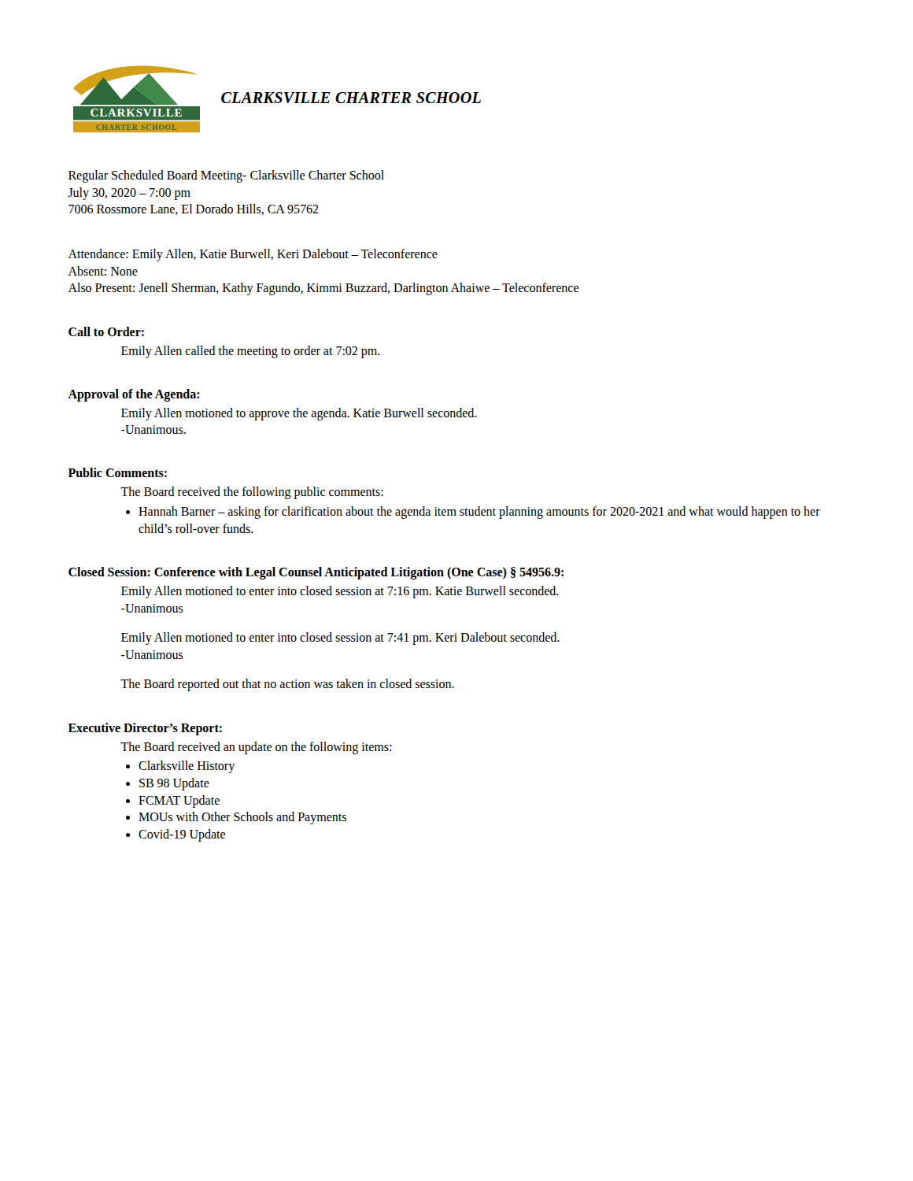CLARKSVILLE CHARTER SCHOOL
CLARKSVILLE CHARTER SCHOOL
Regular Scheduled Board Meeting- Clarksville Charter School
July 30, 2020 – 7:00 pm
7006 Rossmore Lane, El Dorado Hills, CA 95762
Attendance: Emily Allen, Katie Burwell, Keri Dalebout – Teleconference
Absent: None
Also Present: Jenell Sherman, Kathy Fagundo, Kimmi Buzzard, Darlington Ahaiwe – Teleconference
Call to Order:
Emily Allen called the meeting to order at 7:02 pm.
Approval of the Agenda:
Emily Allen motioned to approve the agenda. Katie Burwell seconded.
-Unanimous.
Public Comments:
The Board received the following public comments:
Hannah Barner – asking for clarification about the agenda item student planning amounts for 2020-2021 and what would happen to her child’s roll-over funds.
Closed Session: Conference with Legal Counsel Anticipated Litigation (One Case) § 54956.9:
Emily Allen motioned to enter into closed session at 7:16 pm. Katie Burwell seconded.
-Unanimous
Emily Allen motioned to enter into closed session at 7:41 pm. Keri Dalebout seconded.
-Unanimous
The Board reported out that no action was taken in closed session.
Executive Director’s Report:
The Board received an update on the following items:
Clarksville History
SB 98 Update
FCMAT Update
MOUs with Other Schools and Payments
Covid-19 Update